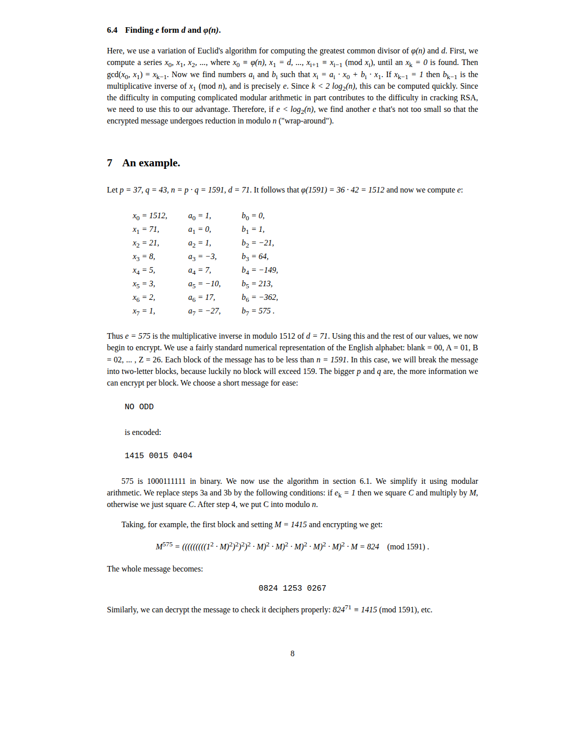6.4 Finding e form d and φ(n).
Here, we use a variation of Euclid's algorithm for computing the greatest common divisor of φ(n) and d. First, we compute a series x0, x1, x2, ..., where x0 ≡ φ(n), x1 = d, ..., xi+1 ≡ xi−1 (mod xi), until an xk = 0 is found. Then gcd(x0, x1) = xk−1. Now we find numbers ai and bi such that xi = ai · x0 + bi · x1. If xk−1 = 1 then bk−1 is the multiplicative inverse of x1 (mod n), and is precisely e. Since k < 2 log2(n), this can be computed quickly. Since the difficulty in computing complicated modular arithmetic in part contributes to the difficulty in cracking RSA, we need to use this to our advantage. Therefore, if e < log2(n), we find another e that's not too small so that the encrypted message undergoes reduction in modulo n ("wrap-around").
7 An example.
Let p = 37, q = 43, n = p · q = 1591, d = 71. It follows that φ(1591) = 36 · 42 = 1512 and now we compute e:
| x 0 = 1512, | a 0 = 1, | b 0 = 0, |
| x 1 = 71, | a 1 = 0, | b 1 = 1, |
| x 2 = 21, | a 2 = 1, | b 2 = −21, |
| x 3 = 8, | a 3 = −3, | b 3 = 64, |
| x 4 = 5, | a 4 = 7, | b 4 = −149, |
| x 5 = 3, | a 5 = −10, | b 5 = 213, |
| x 6 = 2, | a 6 = 17, | b 6 = −362, |
| x 7 = 1, | a 7 = −27, | b 7 = 575 . |
Thus e = 575 is the multiplicative inverse in modulo 1512 of d = 71. Using this and the rest of our values, we now begin to encrypt. We use a fairly standard numerical representation of the English alphabet: blank = 00, A = 01, B = 02, ... , Z = 26. Each block of the message has to be less than n = 1591. In this case, we will break the message into two-letter blocks, because luckily no block will exceed 159. The bigger p and q are, the more information we can encrypt per block. We choose a short message for ease:
NO ODD
is encoded:
1415 0015 0404
575 is 1000111111 in binary. We now use the algorithm in section 6.1. We simplify it using modular arithmetic. We replace steps 3a and 3b by the following conditions: if ek = 1 then we square C and multiply by M, otherwise we just square C. After step 4, we put C into modulo n.
Taking, for example, the first block and setting M = 1415 and encrypting we get:
M575 = (((((((((12 · M)2)2)2)2 · M)2 · M)2 · M)2 · M)2 · M)2 · M = 824 (mod 1591) .
The whole message becomes:
0824 1253 0267
Similarly, we can decrypt the message to check it deciphers properly: 82471 ≡ 1415 (mod 1591), etc.
8